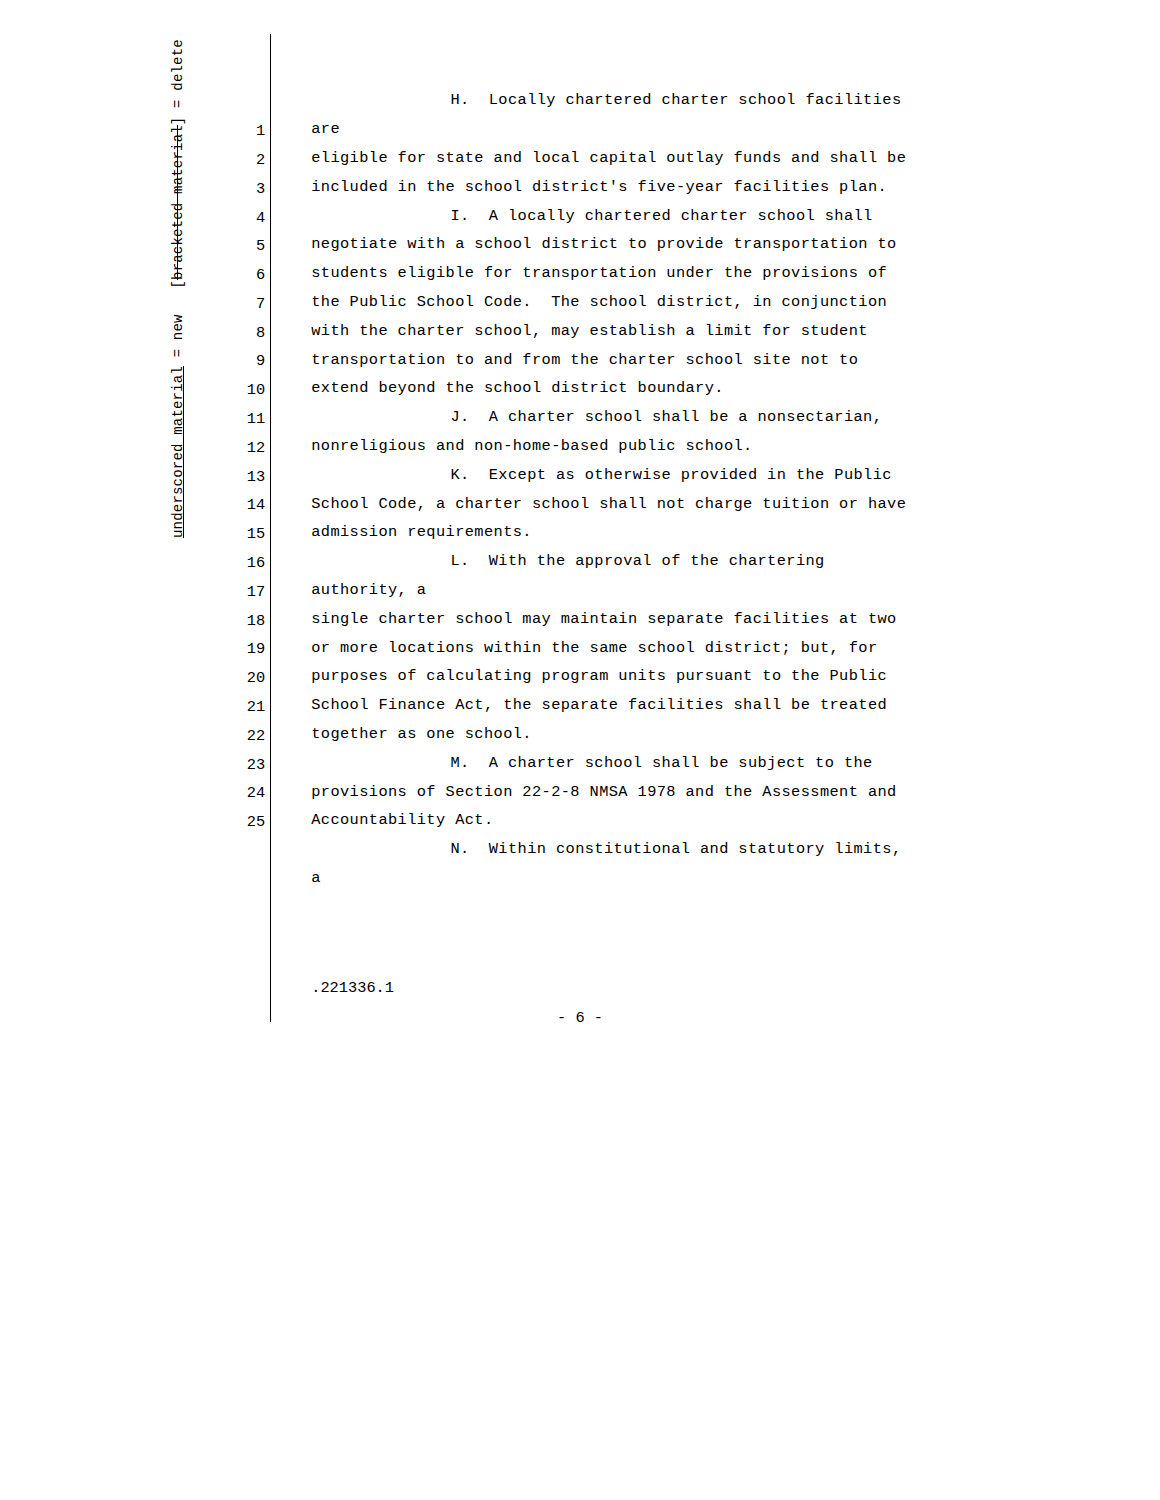1
2
3
4
5
6
7
8
9
10
11
12
13
14
15
16
17
18
19
20
21
22
23
24
25
underscored material = new [bracketed material] = delete
H. Locally chartered charter school facilities are
eligible for state and local capital outlay funds and shall be
included in the school district's five-year facilities plan.
I. A locally chartered charter school shall
negotiate with a school district to provide transportation to
students eligible for transportation under the provisions of
the Public School Code. The school district, in conjunction
with the charter school, may establish a limit for student
transportation to and from the charter school site not to
extend beyond the school district boundary.
J. A charter school shall be a nonsectarian,
nonreligious and non-home-based public school.
K. Except as otherwise provided in the Public
School Code, a charter school shall not charge tuition or have
admission requirements.
L. With the approval of the chartering authority, a
single charter school may maintain separate facilities at two
or more locations within the same school district; but, for
purposes of calculating program units pursuant to the Public
School Finance Act, the separate facilities shall be treated
together as one school.
M. A charter school shall be subject to the
provisions of Section 22-2-8 NMSA 1978 and the Assessment and
Accountability Act.
N. Within constitutional and statutory limits, a
.221336.1
- 6 -